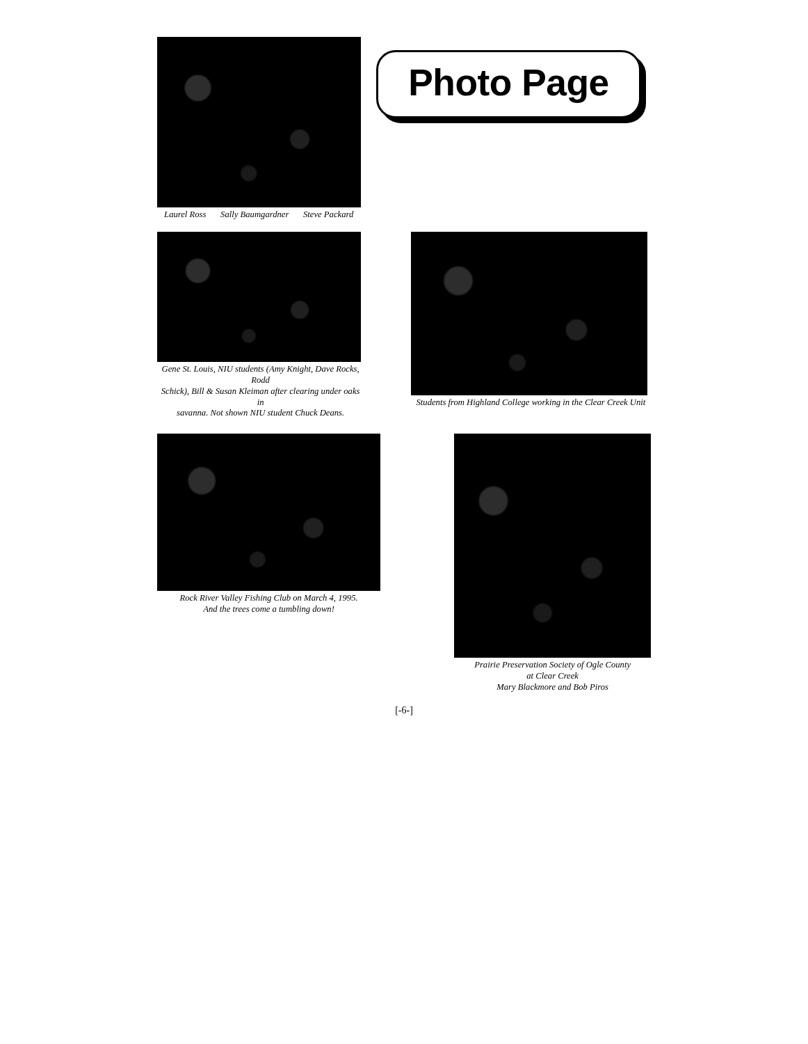Laurel Ross Sally Baumgardner Steve Packard
Photo Page
Gene St. Louis, NIU students (Amy Knight, Dave Rocks, Rodd
Schick), Bill & Susan Kleiman after clearing under oaks in
savanna. Not shown NIU student Chuck Deans.
Students from Highland College working in the Clear Creek Unit
Rock River Valley Fishing Club on March 4, 1995.
And the trees come a tumbling down!
Prairie Preservation Society of Ogle County
at Clear Creek
Mary Blackmore and Bob Piros
[-6-]